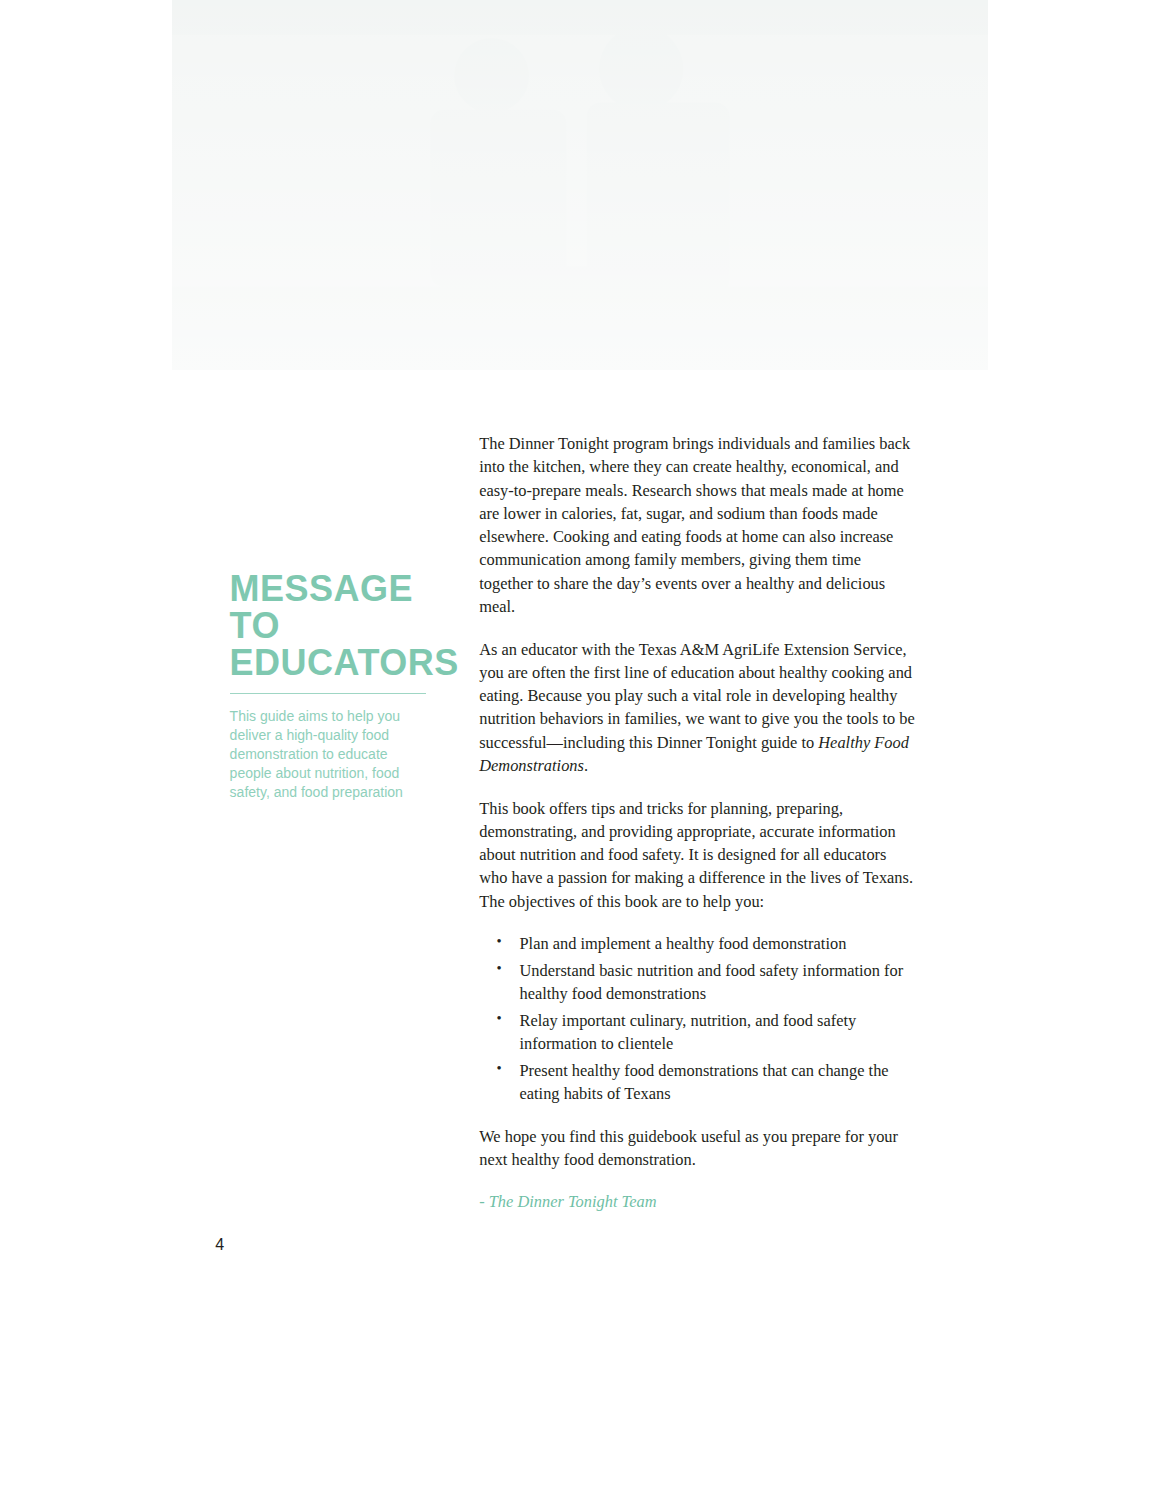Message to
Educators
This guide aims to help you deliver a high-quality food demonstration to educate people about nutrition, food safety, and food preparation
The Dinner Tonight program brings individuals and families back into the kitchen, where they can create healthy, economical, and easy-to-prepare meals. Research shows that meals made at home are lower in calories, fat, sugar, and sodium than foods made elsewhere. Cooking and eating foods at home can also increase communication among family members, giving them time together to share the day’s events over a healthy and delicious meal.
As an educator with the Texas A&M AgriLife Extension Service, you are often the first line of education about healthy cooking and eating. Because you play such a vital role in developing healthy nutrition behaviors in families, we want to give you the tools to be successful—including this Dinner Tonight guide to Healthy Food Demonstrations.
This book offers tips and tricks for planning, preparing, demonstrating, and providing appropriate, accurate information about nutrition and food safety. It is designed for all educators who have a passion for making a difference in the lives of Texans. The objectives of this book are to help you:
Plan and implement a healthy food demonstration
Understand basic nutrition and food safety information for healthy food demonstrations
Relay important culinary, nutrition, and food safety information to clientele
Present healthy food demonstrations that can change the eating habits of Texans
We hope you find this guidebook useful as you prepare for your next healthy food demonstration.
- The Dinner Tonight Team
4